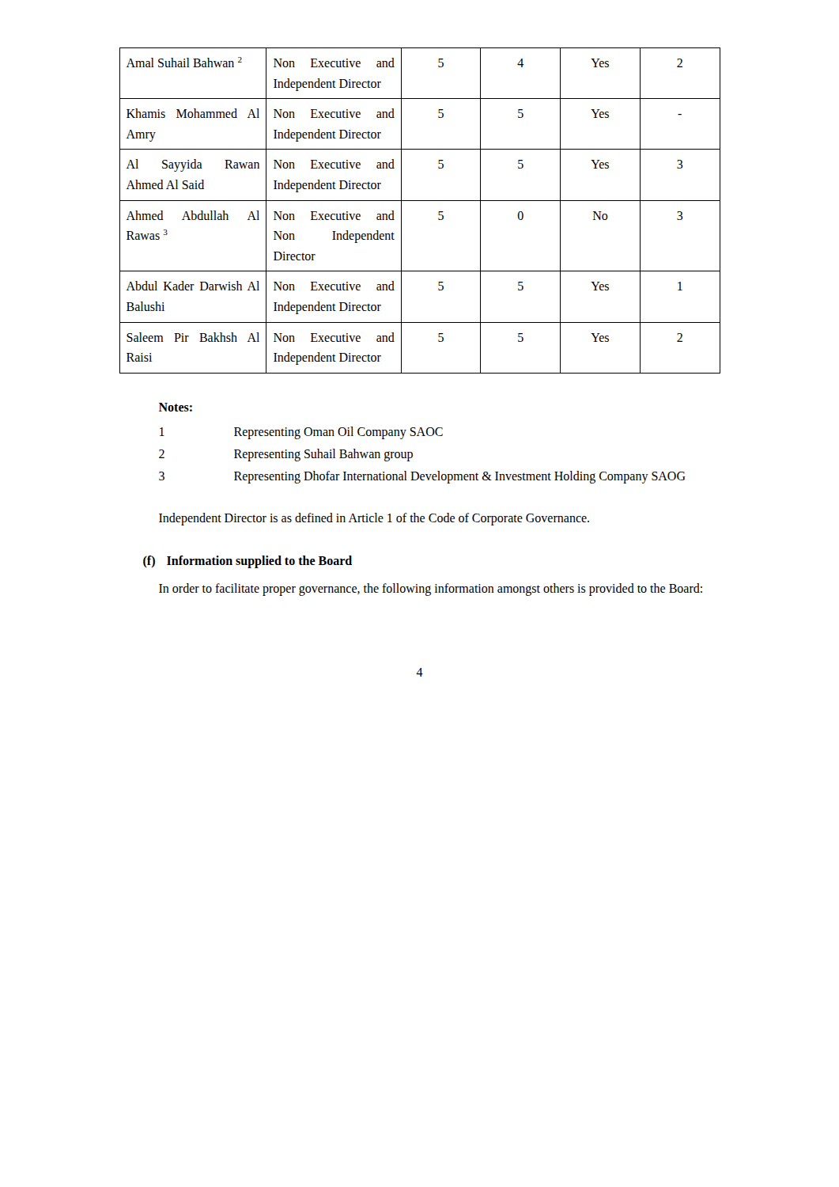| Amal Suhail Bahwan 2 | Non Executive and Independent Director | 5 | 4 | Yes | 2 |
| Khamis Mohammed Al Amry | Non Executive and Independent Director | 5 | 5 | Yes | - |
| Al Sayyida Rawan Ahmed Al Said | Non Executive and Independent Director | 5 | 5 | Yes | 3 |
| Ahmed Abdullah Al Rawas 3 | Non Executive and Non Independent Director | 5 | 0 | No | 3 |
| Abdul Kader Darwish Al Balushi | Non Executive and Independent Director | 5 | 5 | Yes | 1 |
| Saleem Pir Bakhsh Al Raisi | Non Executive and Independent Director | 5 | 5 | Yes | 2 |
Notes:
1
Representing Oman Oil Company SAOC
2
Representing Suhail Bahwan group
3
Representing Dhofar International Development & Investment Holding Company SAOG
Independent Director is as defined in Article 1 of the Code of Corporate Governance.
(f) Information supplied to the Board
In order to facilitate proper governance, the following information amongst others is provided to the Board:
4